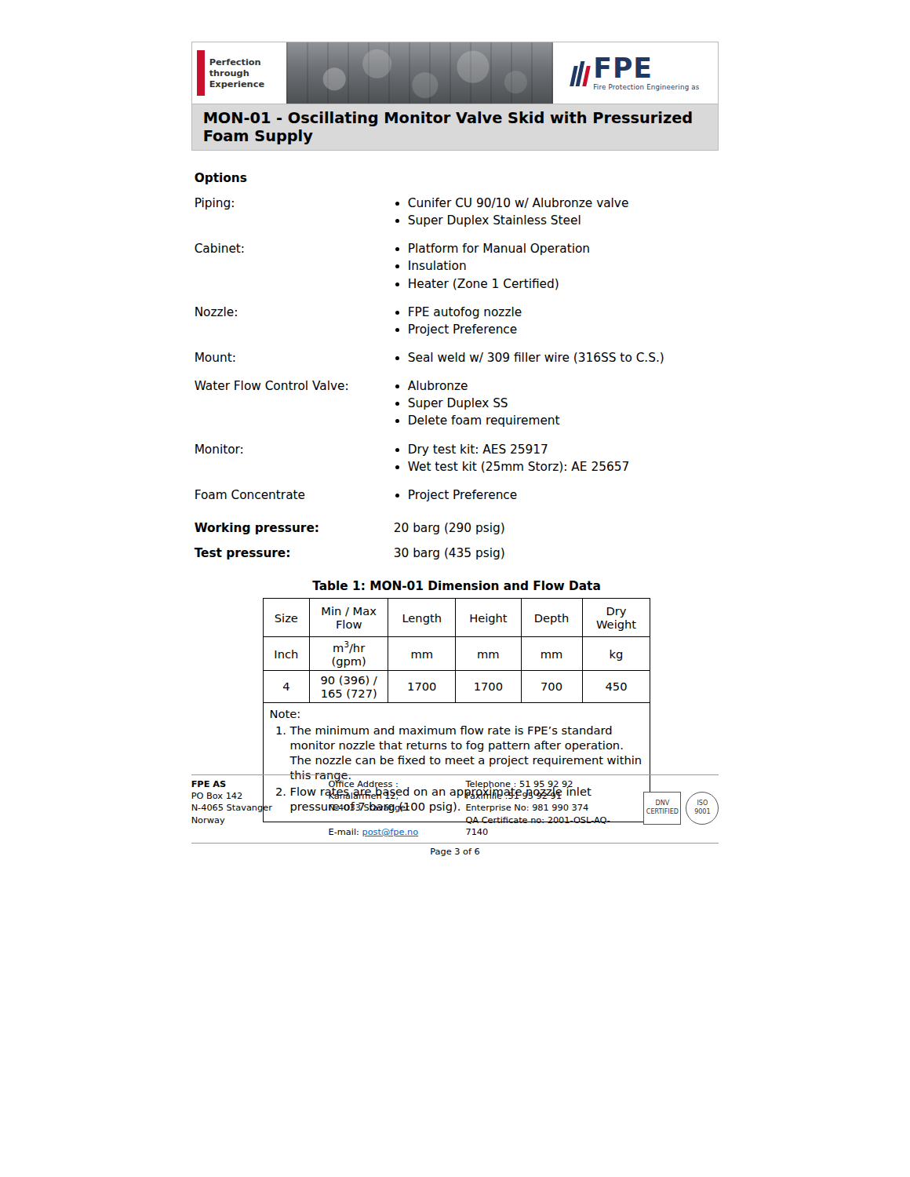Perfection
through
Experience
FPE
Fire Protection Engineering as
MON-01 - Oscillating Monitor Valve Skid with Pressurized Foam Supply
Options
| Piping: | Cunifer CU 90/10 w/ Alubronze valve Super Duplex Stainless Steel |
| Cabinet: | Platform for Manual Operation Insulation Heater (Zone 1 Certified) |
| Nozzle: | FPE autofog nozzle Project Preference |
| Mount: | Seal weld w/ 309 filler wire (316SS to C.S.) |
| Water Flow Control Valve: | Alubronze Super Duplex SS Delete foam requirement |
| Monitor: | Dry test kit: AES 25917 Wet test kit (25mm Storz): AE 25657 |
| Foam Concentrate | Project Preference |
| Working pressure: | 20 barg (290 psig) |
| Test pressure: | 30 barg (435 psig) |
Table 1: MON-01 Dimension and Flow Data
| Size | Min / Max Flow | Length | Height | Depth | Dry Weight |
| Inch | m 3 /hr (gpm) | mm | mm | mm | kg |
| 4 | 90 (396) / 165 (727) | 1700 | 1700 | 700 | 450 |
| Note: The minimum and maximum flow rate is FPE’s standard monitor nozzle that returns to fog pattern after operation. The nozzle can be fixed to meet a project requirement within this range. Flow rates are based on an approximate nozzle inlet pressure of 7 barg (100 psig). |
FPE AS
PO Box 142
N-4065 Stavanger
Norway
Office Address :
Kanalarmen 12,
N-4033 Stavanger
E-mail: post@fpe.no
Telephone : 51 95 92 92
Faximile :51 95 92 91
Enterprise No: 981 990 374
QA Certificate no: 2001-OSL-AQ-7140
DNV
CERTIFIED
ISO
9001
Page 3 of 6